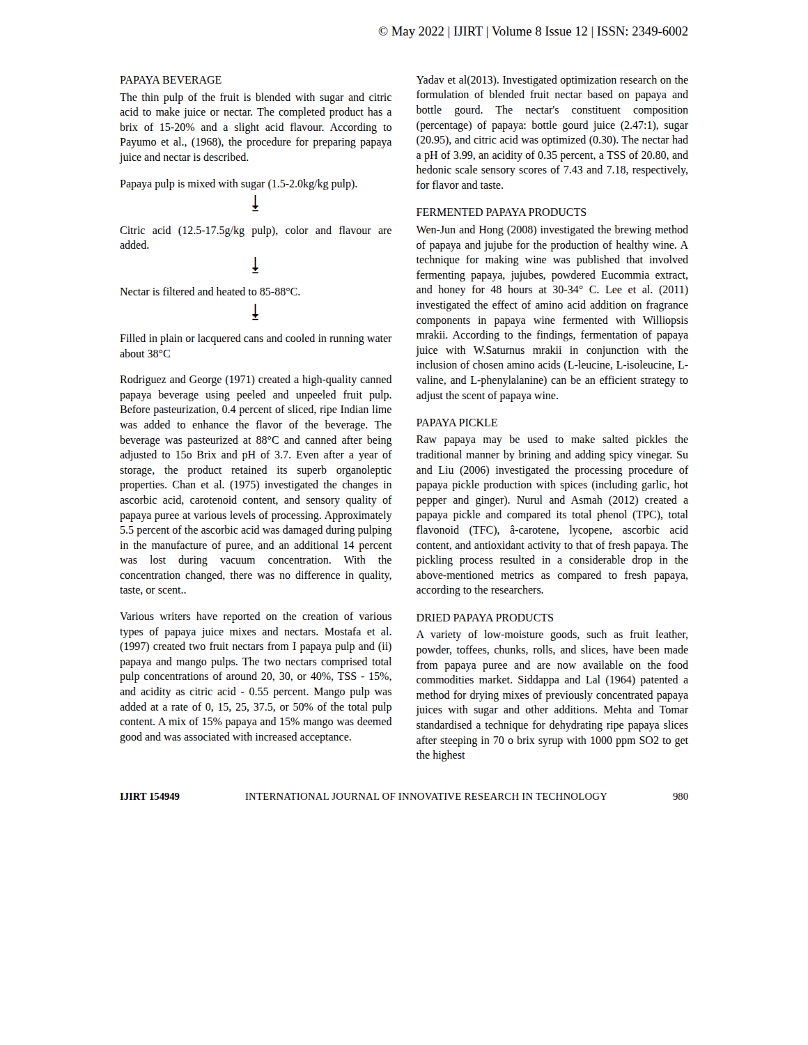© May 2022 | IJIRT | Volume 8 Issue 12 | ISSN: 2349-6002
Papaya Beverage
The thin pulp of the fruit is blended with sugar and citric acid to make juice or nectar. The completed product has a brix of 15-20% and a slight acid flavour. According to Payumo et al., (1968), the procedure for preparing papaya juice and nectar is described.
Papaya pulp is mixed with sugar (1.5-2.0kg/kg pulp).
⭳
Citric acid (12.5-17.5g/kg pulp), color and flavour are added.
⭳
Nectar is filtered and heated to 85-88°C.
⭳
Filled in plain or lacquered cans and cooled in running water about 38°C
Rodriguez and George (1971) created a high-quality canned papaya beverage using peeled and unpeeled fruit pulp. Before pasteurization, 0.4 percent of sliced, ripe Indian lime was added to enhance the flavor of the beverage. The beverage was pasteurized at 88°C and canned after being adjusted to 15o Brix and pH of 3.7. Even after a year of storage, the product retained its superb organoleptic properties. Chan et al. (1975) investigated the changes in ascorbic acid, carotenoid content, and sensory quality of papaya puree at various levels of processing. Approximately 5.5 percent of the ascorbic acid was damaged during pulping in the manufacture of puree, and an additional 14 percent was lost during vacuum concentration. With the concentration changed, there was no difference in quality, taste, or scent..
Various writers have reported on the creation of various types of papaya juice mixes and nectars. Mostafa et al. (1997) created two fruit nectars from I papaya pulp and (ii) papaya and mango pulps. The two nectars comprised total pulp concentrations of around 20, 30, or 40%, TSS - 15%, and acidity as citric acid - 0.55 percent. Mango pulp was added at a rate of 0, 15, 25, 37.5, or 50% of the total pulp content. A mix of 15% papaya and 15% mango was deemed good and was associated with increased acceptance.
Yadav et al(2013). Investigated optimization research on the formulation of blended fruit nectar based on papaya and bottle gourd. The nectar's constituent composition (percentage) of papaya: bottle gourd juice (2.47:1), sugar (20.95), and citric acid was optimized (0.30). The nectar had a pH of 3.99, an acidity of 0.35 percent, a TSS of 20.80, and hedonic scale sensory scores of 7.43 and 7.18, respectively, for flavor and taste.
Fermented Papaya Products
Wen-Jun and Hong (2008) investigated the brewing method of papaya and jujube for the production of healthy wine. A technique for making wine was published that involved fermenting papaya, jujubes, powdered Eucommia extract, and honey for 48 hours at 30-34° C. Lee et al. (2011) investigated the effect of amino acid addition on fragrance components in papaya wine fermented with Williopsis mrakii. According to the findings, fermentation of papaya juice with W.Saturnus mrakii in conjunction with the inclusion of chosen amino acids (L-leucine, L-isoleucine, L-valine, and L-phenylalanine) can be an efficient strategy to adjust the scent of papaya wine.
Papaya Pickle
Raw papaya may be used to make salted pickles the traditional manner by brining and adding spicy vinegar. Su and Liu (2006) investigated the processing procedure of papaya pickle production with spices (including garlic, hot pepper and ginger). Nurul and Asmah (2012) created a papaya pickle and compared its total phenol (TPC), total flavonoid (TFC), â-carotene, lycopene, ascorbic acid content, and antioxidant activity to that of fresh papaya. The pickling process resulted in a considerable drop in the above-mentioned metrics as compared to fresh papaya, according to the researchers.
Dried Papaya Products
A variety of low-moisture goods, such as fruit leather, powder, toffees, chunks, rolls, and slices, have been made from papaya puree and are now available on the food commodities market. Siddappa and Lal (1964) patented a method for drying mixes of previously concentrated papaya juices with sugar and other additions. Mehta and Tomar standardised a technique for dehydrating ripe papaya slices after steeping in 70 o brix syrup with 1000 ppm SO2 to get the highest
IJIRT 154949 INTERNATIONAL JOURNAL OF INNOVATIVE RESEARCH IN TECHNOLOGY 980